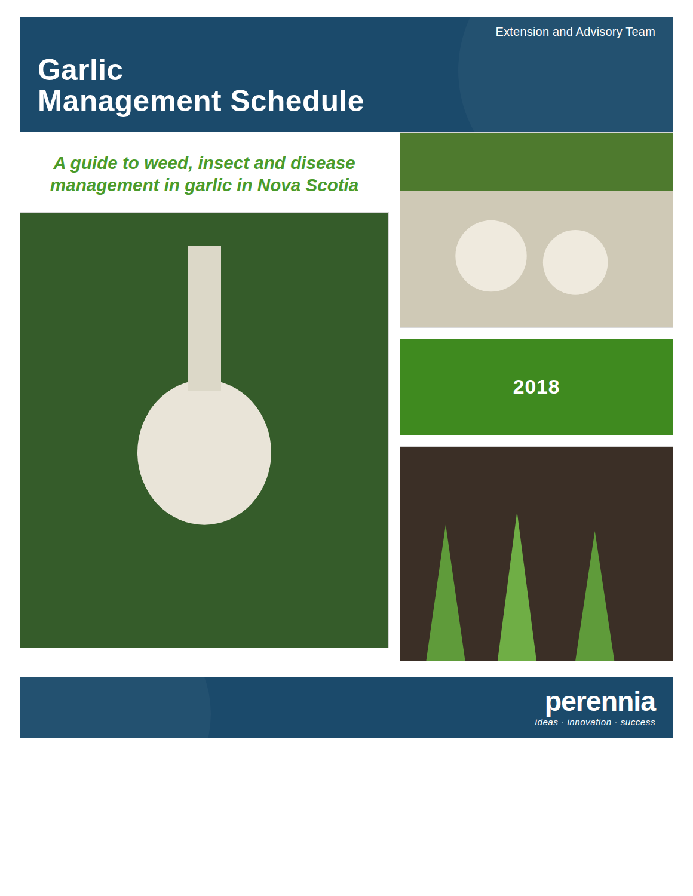Extension and Advisory Team
Garlic Management Schedule
A guide to weed, insect and disease management in garlic in Nova Scotia
2018
perennia
ideas · innovation · success